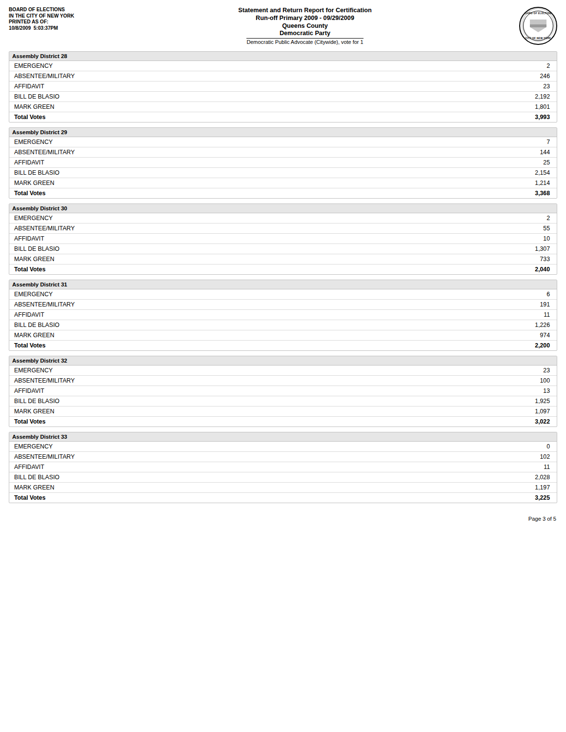BOARD OF ELECTIONS
IN THE CITY OF NEW YORK
PRINTED AS OF:
10/8/2009 5:03:37PM
Statement and Return Report for Certification
Run-off Primary 2009 - 09/29/2009
Queens County
Democratic Party
Democratic Public Advocate (Citywide), vote for 1
BOARD OF ELECTIONS CITY OF NEW YORK
Assembly District 28
| EMERGENCY | 2 |
| ABSENTEE/MILITARY | 246 |
| AFFIDAVIT | 23 |
| BILL DE BLASIO | 2,192 |
| MARK GREEN | 1,801 |
| Total Votes | 3,993 |
Assembly District 29
| EMERGENCY | 7 |
| ABSENTEE/MILITARY | 144 |
| AFFIDAVIT | 25 |
| BILL DE BLASIO | 2,154 |
| MARK GREEN | 1,214 |
| Total Votes | 3,368 |
Assembly District 30
| EMERGENCY | 2 |
| ABSENTEE/MILITARY | 55 |
| AFFIDAVIT | 10 |
| BILL DE BLASIO | 1,307 |
| MARK GREEN | 733 |
| Total Votes | 2,040 |
Assembly District 31
| EMERGENCY | 6 |
| ABSENTEE/MILITARY | 191 |
| AFFIDAVIT | 11 |
| BILL DE BLASIO | 1,226 |
| MARK GREEN | 974 |
| Total Votes | 2,200 |
Assembly District 32
| EMERGENCY | 23 |
| ABSENTEE/MILITARY | 100 |
| AFFIDAVIT | 13 |
| BILL DE BLASIO | 1,925 |
| MARK GREEN | 1,097 |
| Total Votes | 3,022 |
Assembly District 33
| EMERGENCY | 0 |
| ABSENTEE/MILITARY | 102 |
| AFFIDAVIT | 11 |
| BILL DE BLASIO | 2,028 |
| MARK GREEN | 1,197 |
| Total Votes | 3,225 |
Page 3 of 5